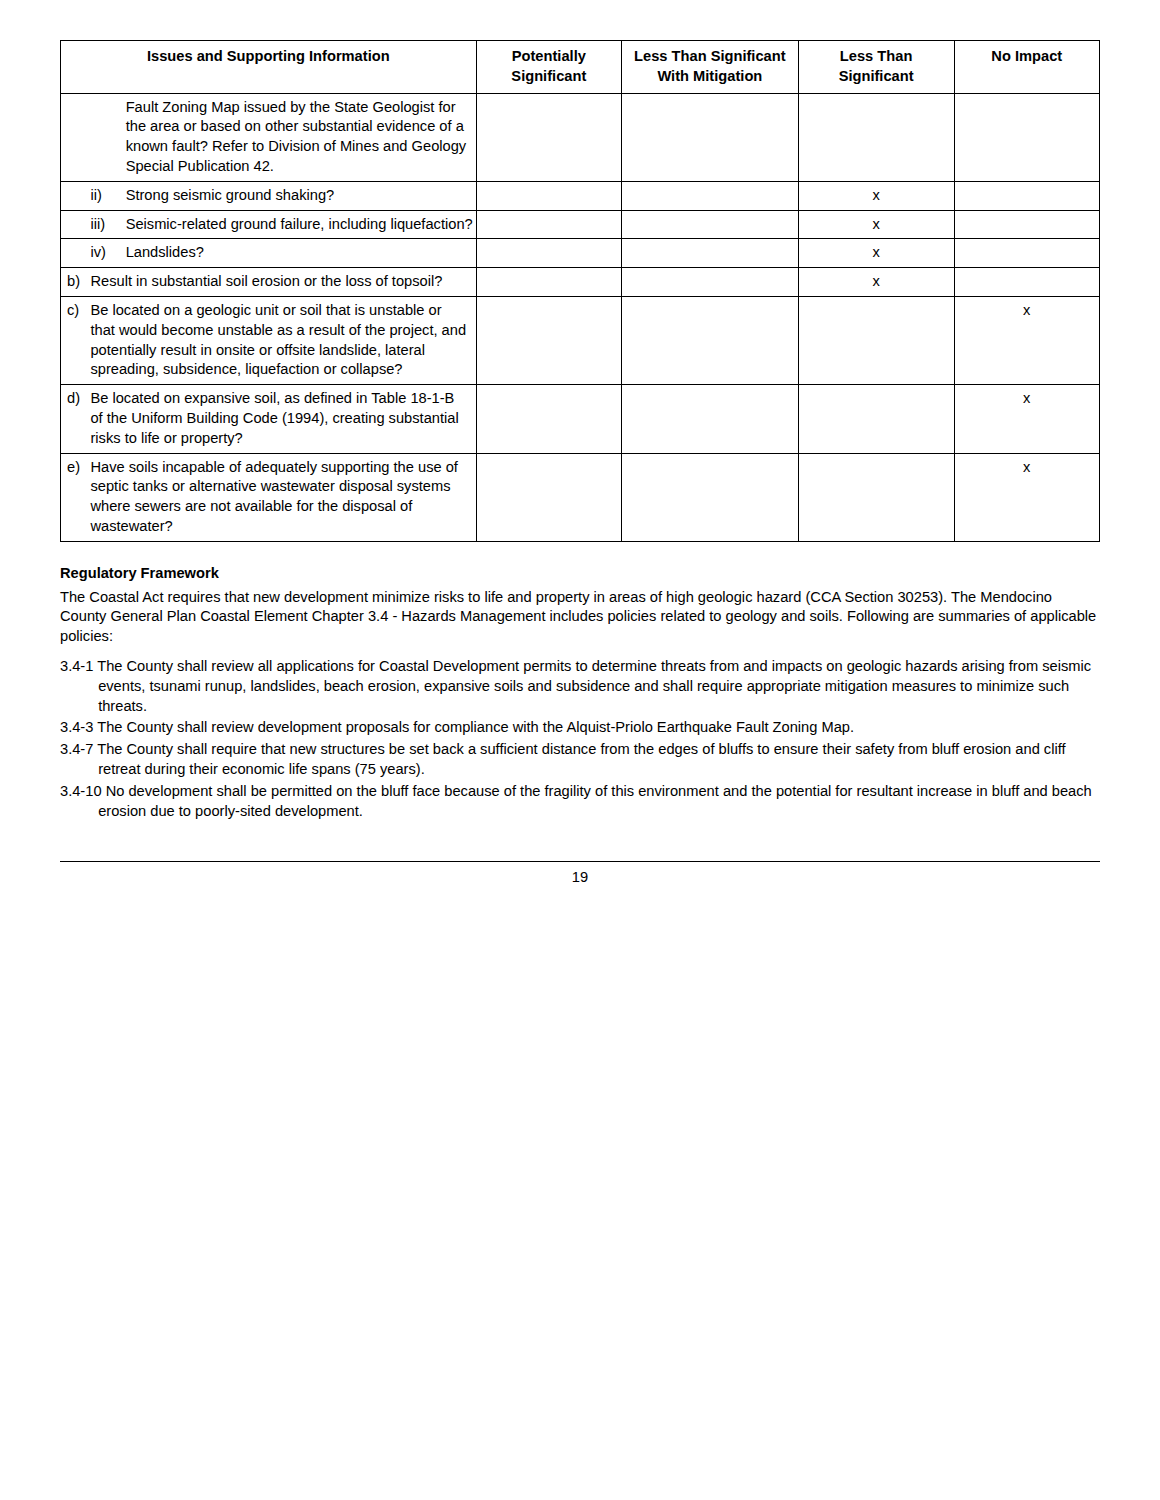| Issues and Supporting Information | Potentially Significant | Less Than Significant With Mitigation | Less Than Significant | No Impact |
| --- | --- | --- | --- | --- |
| Fault Zoning Map issued by the State Geologist for the area or based on other substantial evidence of a known fault? Refer to Division of Mines and Geology Special Publication 42. | | | | |
| ii) Strong seismic ground shaking? | | | x | |
| iii) Seismic-related ground failure, including liquefaction? | | | x | |
| iv) Landslides? | | | x | |
| b) Result in substantial soil erosion or the loss of topsoil? | | | x | |
| c) Be located on a geologic unit or soil that is unstable or that would become unstable as a result of the project, and potentially result in onsite or offsite landslide, lateral spreading, subsidence, liquefaction or collapse? | | | | x |
| d) Be located on expansive soil, as defined in Table 18-1-B of the Uniform Building Code (1994), creating substantial risks to life or property? | | | | x |
| e) Have soils incapable of adequately supporting the use of septic tanks or alternative wastewater disposal systems where sewers are not available for the disposal of wastewater? | | | | x |
Regulatory Framework
The Coastal Act requires that new development minimize risks to life and property in areas of high geologic hazard (CCA Section 30253). The Mendocino County General Plan Coastal Element Chapter 3.4 - Hazards Management includes policies related to geology and soils. Following are summaries of applicable policies:
3.4-1 The County shall review all applications for Coastal Development permits to determine threats from and impacts on geologic hazards arising from seismic events, tsunami runup, landslides, beach erosion, expansive soils and subsidence and shall require appropriate mitigation measures to minimize such threats.
3.4-3 The County shall review development proposals for compliance with the Alquist-Priolo Earthquake Fault Zoning Map.
3.4-7 The County shall require that new structures be set back a sufficient distance from the edges of bluffs to ensure their safety from bluff erosion and cliff retreat during their economic life spans (75 years).
3.4-10 No development shall be permitted on the bluff face because of the fragility of this environment and the potential for resultant increase in bluff and beach erosion due to poorly-sited development.
19